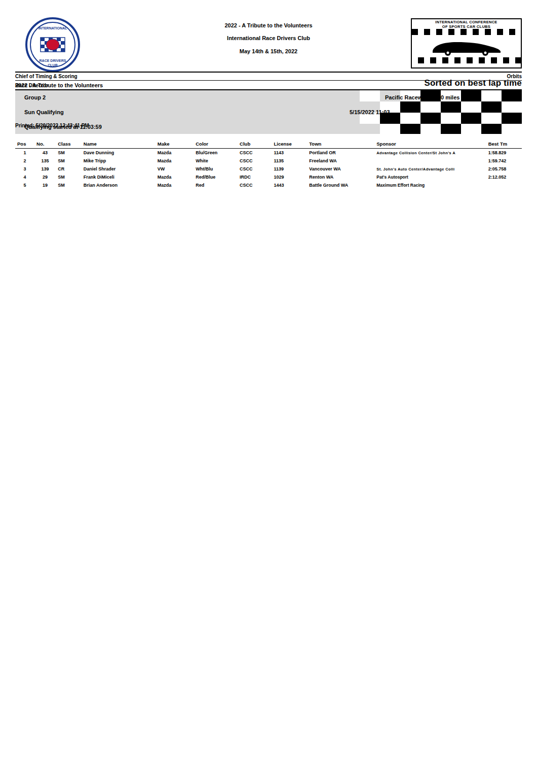INTERNATIONAL RACE DRIVERS CLUB
2022 - A Tribute to the Volunteers
International Race Drivers Club
May 14th & 15th, 2022
INTERNATIONAL CONFERENCE
OF SPORTS CAR CLUBS
2022 - A Tribute to the Volunteers
Sorted on best lap time
Group 2 Pacific Raceway 2.250 miles
Sun Qualifying 5/15/2022 11:03
Qualifying started at 11:03:59
| Pos | No. | Class | Name | Make | Color | Club | License | Town | Sponsor | Best Tm |
| --- | --- | --- | --- | --- | --- | --- | --- | --- | --- | --- |
| 1 | 43 | SM | Dave Dunning | Mazda | Blu/Green | CSCC | 1143 | Portland OR | Advantage Collision Center/St John's A | 1:58.829 |
| 2 | 135 | SM | Mike Tripp | Mazda | White | CSCC | 1135 | Freeland WA | | 1:59.742 |
| 3 | 139 | CR | Daniel Shrader | VW | Wht/Blu | CSCC | 1139 | Vancouver WA | St. John's Auto Center/Advantage Colli | 2:05.758 |
| 4 | 29 | SM | Frank DiMiceli | Mazda | Red/Blue | IRDC | 1029 | Renton WA | Pat's Autosport | 2:12.052 |
| 5 | 19 | SM | Brian Anderson | Mazda | Red | CSCC | 1443 | Battle Ground WA | Maximum Effort Racing | |
Chief of Timing & Scoring Orbits
Race Director
www.mylaps.com
Licensed to: IRDC
Printed: 5/20/2022 12:43:41 PM